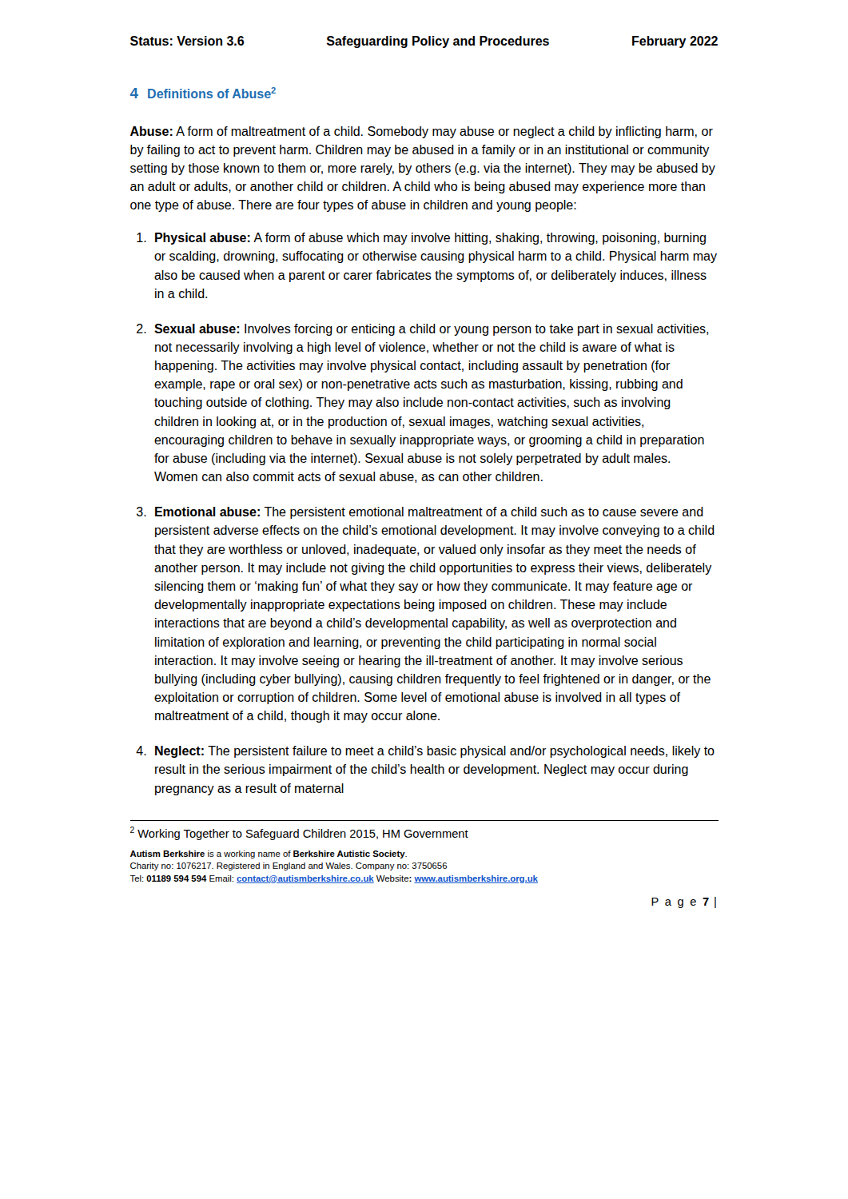Status: Version 3.6 Safeguarding Policy and Procedures February 2022
4 Definitions of Abuse2
Abuse: A form of maltreatment of a child. Somebody may abuse or neglect a child by inflicting harm, or by failing to act to prevent harm. Children may be abused in a family or in an institutional or community setting by those known to them or, more rarely, by others (e.g. via the internet). They may be abused by an adult or adults, or another child or children. A child who is being abused may experience more than one type of abuse. There are four types of abuse in children and young people:
Physical abuse: A form of abuse which may involve hitting, shaking, throwing, poisoning, burning or scalding, drowning, suffocating or otherwise causing physical harm to a child. Physical harm may also be caused when a parent or carer fabricates the symptoms of, or deliberately induces, illness in a child.
Sexual abuse: Involves forcing or enticing a child or young person to take part in sexual activities, not necessarily involving a high level of violence, whether or not the child is aware of what is happening. The activities may involve physical contact, including assault by penetration (for example, rape or oral sex) or non-penetrative acts such as masturbation, kissing, rubbing and touching outside of clothing. They may also include non-contact activities, such as involving children in looking at, or in the production of, sexual images, watching sexual activities, encouraging children to behave in sexually inappropriate ways, or grooming a child in preparation for abuse (including via the internet). Sexual abuse is not solely perpetrated by adult males. Women can also commit acts of sexual abuse, as can other children.
Emotional abuse: The persistent emotional maltreatment of a child such as to cause severe and persistent adverse effects on the child’s emotional development. It may involve conveying to a child that they are worthless or unloved, inadequate, or valued only insofar as they meet the needs of another person. It may include not giving the child opportunities to express their views, deliberately silencing them or ‘making fun’ of what they say or how they communicate. It may feature age or developmentally inappropriate expectations being imposed on children. These may include interactions that are beyond a child’s developmental capability, as well as overprotection and limitation of exploration and learning, or preventing the child participating in normal social interaction. It may involve seeing or hearing the ill-treatment of another. It may involve serious bullying (including cyber bullying), causing children frequently to feel frightened or in danger, or the exploitation or corruption of children. Some level of emotional abuse is involved in all types of maltreatment of a child, though it may occur alone.
Neglect: The persistent failure to meet a child’s basic physical and/or psychological needs, likely to result in the serious impairment of the child’s health or development. Neglect may occur during pregnancy as a result of maternal
2 Working Together to Safeguard Children 2015, HM Government
Autism Berkshire is a working name of Berkshire Autistic Society.
Charity no: 1076217. Registered in England and Wales. Company no: 3750656
Tel: 01189 594 594 Email: contact@autismberkshire.co.uk Website: www.autismberkshire.org.uk
P a g e 7 |